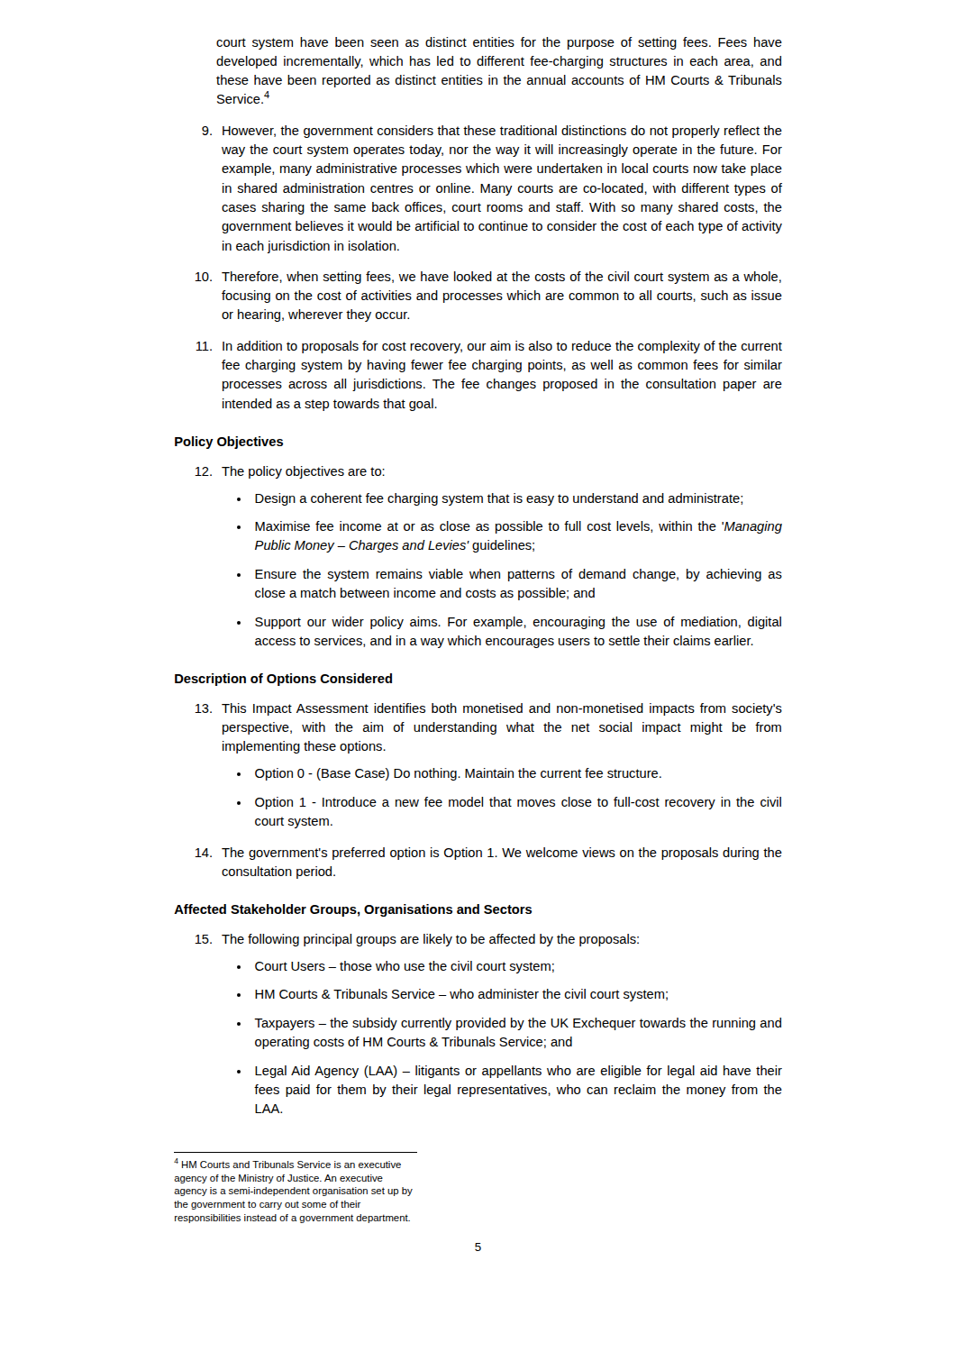court system have been seen as distinct entities for the purpose of setting fees. Fees have developed incrementally, which has led to different fee-charging structures in each area, and these have been reported as distinct entities in the annual accounts of HM Courts & Tribunals Service.4
However, the government considers that these traditional distinctions do not properly reflect the way the court system operates today, nor the way it will increasingly operate in the future. For example, many administrative processes which were undertaken in local courts now take place in shared administration centres or online. Many courts are co-located, with different types of cases sharing the same back offices, court rooms and staff. With so many shared costs, the government believes it would be artificial to continue to consider the cost of each type of activity in each jurisdiction in isolation.
Therefore, when setting fees, we have looked at the costs of the civil court system as a whole, focusing on the cost of activities and processes which are common to all courts, such as issue or hearing, wherever they occur.
In addition to proposals for cost recovery, our aim is also to reduce the complexity of the current fee charging system by having fewer fee charging points, as well as common fees for similar processes across all jurisdictions. The fee changes proposed in the consultation paper are intended as a step towards that goal.
Policy Objectives
The policy objectives are to:
Design a coherent fee charging system that is easy to understand and administrate;
Maximise fee income at or as close as possible to full cost levels, within the 'Managing Public Money – Charges and Levies' guidelines;
Ensure the system remains viable when patterns of demand change, by achieving as close a match between income and costs as possible; and
Support our wider policy aims. For example, encouraging the use of mediation, digital access to services, and in a way which encourages users to settle their claims earlier.
Description of Options Considered
This Impact Assessment identifies both monetised and non-monetised impacts from society's perspective, with the aim of understanding what the net social impact might be from implementing these options.
Option 0 - (Base Case) Do nothing. Maintain the current fee structure.
Option 1 - Introduce a new fee model that moves close to full-cost recovery in the civil court system.
The government's preferred option is Option 1. We welcome views on the proposals during the consultation period.
Affected Stakeholder Groups, Organisations and Sectors
The following principal groups are likely to be affected by the proposals:
Court Users – those who use the civil court system;
HM Courts & Tribunals Service – who administer the civil court system;
Taxpayers – the subsidy currently provided by the UK Exchequer towards the running and operating costs of HM Courts & Tribunals Service; and
Legal Aid Agency (LAA) – litigants or appellants who are eligible for legal aid have their fees paid for them by their legal representatives, who can reclaim the money from the LAA.
4 HM Courts and Tribunals Service is an executive agency of the Ministry of Justice. An executive agency is a semi-independent organisation set up by the government to carry out some of their responsibilities instead of a government department.
5